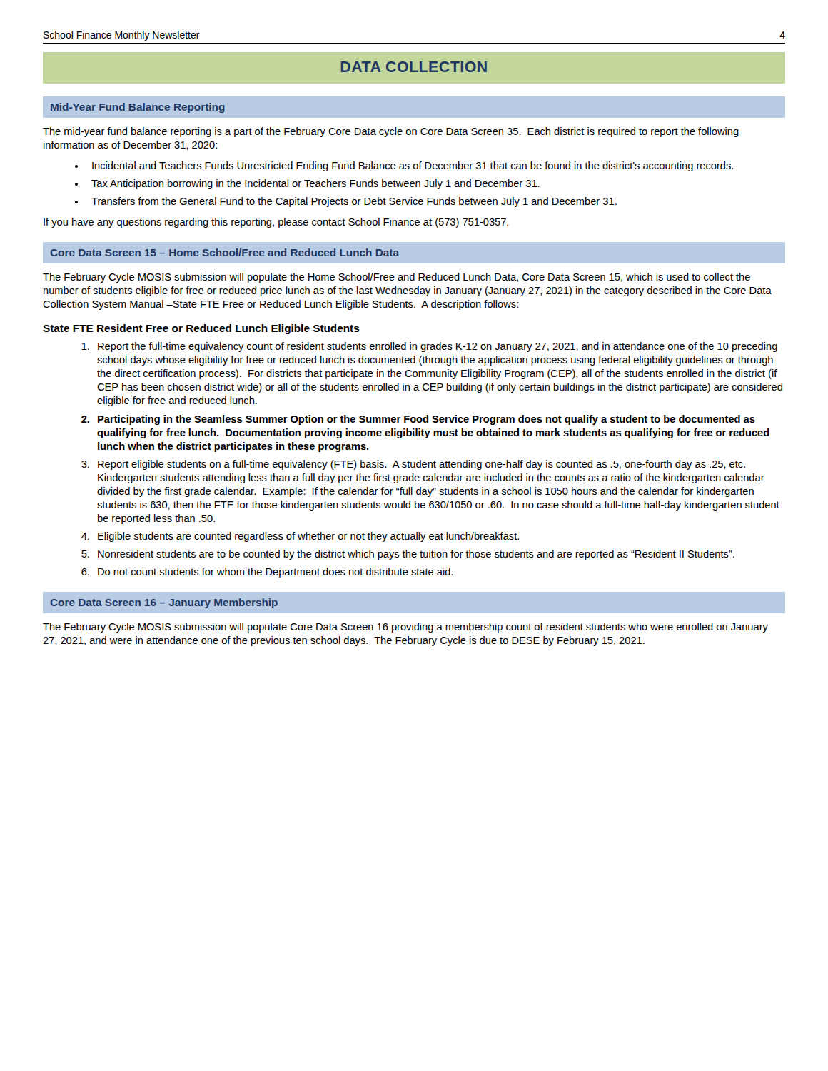School Finance Monthly Newsletter 4
DATA COLLECTION
Mid-Year Fund Balance Reporting
The mid-year fund balance reporting is a part of the February Core Data cycle on Core Data Screen 35. Each district is required to report the following information as of December 31, 2020:
Incidental and Teachers Funds Unrestricted Ending Fund Balance as of December 31 that can be found in the district's accounting records.
Tax Anticipation borrowing in the Incidental or Teachers Funds between July 1 and December 31.
Transfers from the General Fund to the Capital Projects or Debt Service Funds between July 1 and December 31.
If you have any questions regarding this reporting, please contact School Finance at (573) 751-0357.
Core Data Screen 15 – Home School/Free and Reduced Lunch Data
The February Cycle MOSIS submission will populate the Home School/Free and Reduced Lunch Data, Core Data Screen 15, which is used to collect the number of students eligible for free or reduced price lunch as of the last Wednesday in January (January 27, 2021) in the category described in the Core Data Collection System Manual –State FTE Free or Reduced Lunch Eligible Students. A description follows:
State FTE Resident Free or Reduced Lunch Eligible Students
Report the full-time equivalency count of resident students enrolled in grades K-12 on January 27, 2021, and in attendance one of the 10 preceding school days whose eligibility for free or reduced lunch is documented (through the application process using federal eligibility guidelines or through the direct certification process). For districts that participate in the Community Eligibility Program (CEP), all of the students enrolled in the district (if CEP has been chosen district wide) or all of the students enrolled in a CEP building (if only certain buildings in the district participate) are considered eligible for free and reduced lunch.
Participating in the Seamless Summer Option or the Summer Food Service Program does not qualify a student to be documented as qualifying for free lunch. Documentation proving income eligibility must be obtained to mark students as qualifying for free or reduced lunch when the district participates in these programs.
Report eligible students on a full-time equivalency (FTE) basis. A student attending one-half day is counted as .5, one-fourth day as .25, etc. Kindergarten students attending less than a full day per the first grade calendar are included in the counts as a ratio of the kindergarten calendar divided by the first grade calendar. Example: If the calendar for “full day” students in a school is 1050 hours and the calendar for kindergarten students is 630, then the FTE for those kindergarten students would be 630/1050 or .60. In no case should a full-time half-day kindergarten student be reported less than .50.
Eligible students are counted regardless of whether or not they actually eat lunch/breakfast.
Nonresident students are to be counted by the district which pays the tuition for those students and are reported as “Resident II Students”.
Do not count students for whom the Department does not distribute state aid.
Core Data Screen 16 – January Membership
The February Cycle MOSIS submission will populate Core Data Screen 16 providing a membership count of resident students who were enrolled on January 27, 2021, and were in attendance one of the previous ten school days. The February Cycle is due to DESE by February 15, 2021.